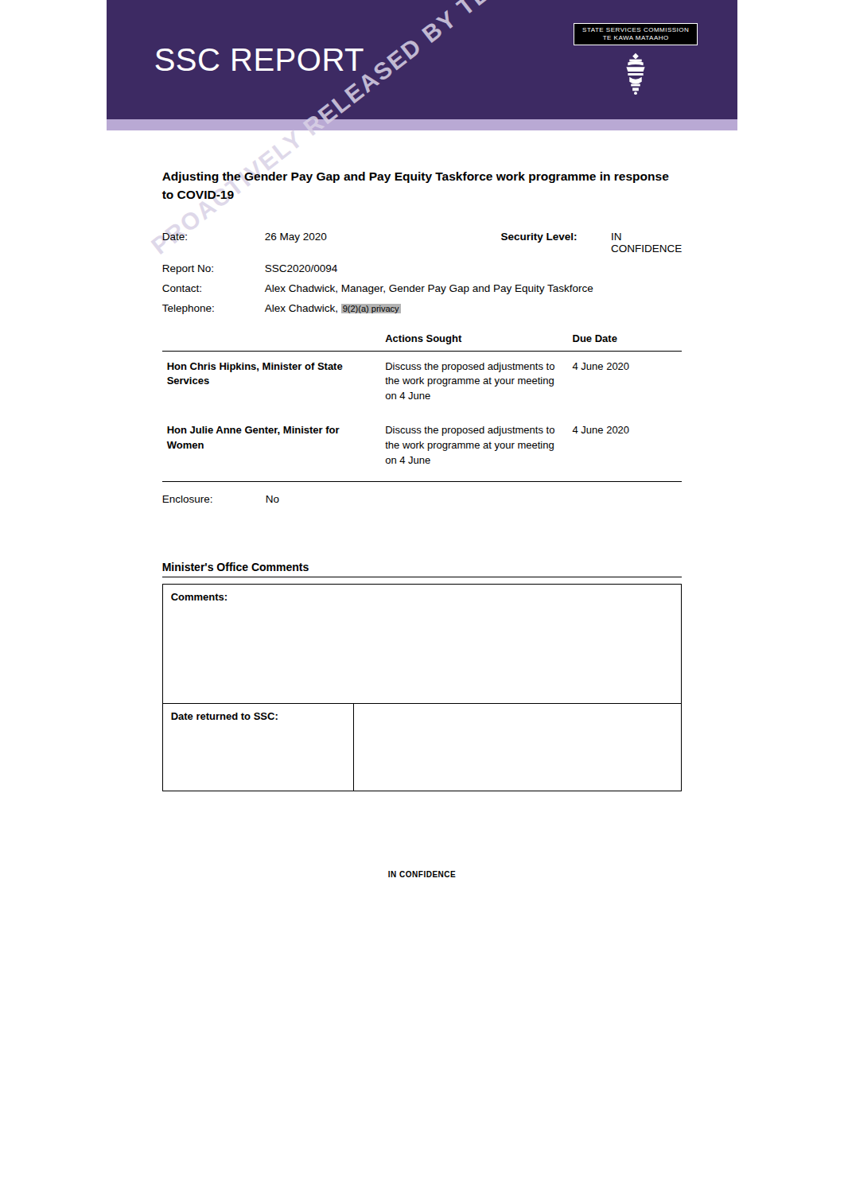SSC REPORT
STATE SERVICES COMMISSION
TE KAWA MATAAHO
PROACTIVELY RELEASED BY TE KAWA MATAAHO PUBLIC SERVICE COMMISSION
Adjusting the Gender Pay Gap and Pay Equity Taskforce work programme in response to COVID-19
| Date: | 26 May 2020 | Security Level: | IN CONFIDENCE |
| Report No: | SSC2020/0094 | | |
| Contact: | Alex Chadwick, Manager, Gender Pay Gap and Pay Equity Taskforce |
| Telephone: | Alex Chadwick, 9(2)(a) privacy |
| | Actions Sought | Due Date |
| --- | --- | --- |
| Hon Chris Hipkins, Minister of State Services | Discuss the proposed adjustments to the work programme at your meeting on 4 June | 4 June 2020 |
| Hon Julie Anne Genter, Minister for Women | Discuss the proposed adjustments to the work programme at your meeting on 4 June | 4 June 2020 |
Enclosure: No
Minister's Office Comments
| Comments: |
| Date returned to SSC: | |
IN CONFIDENCE